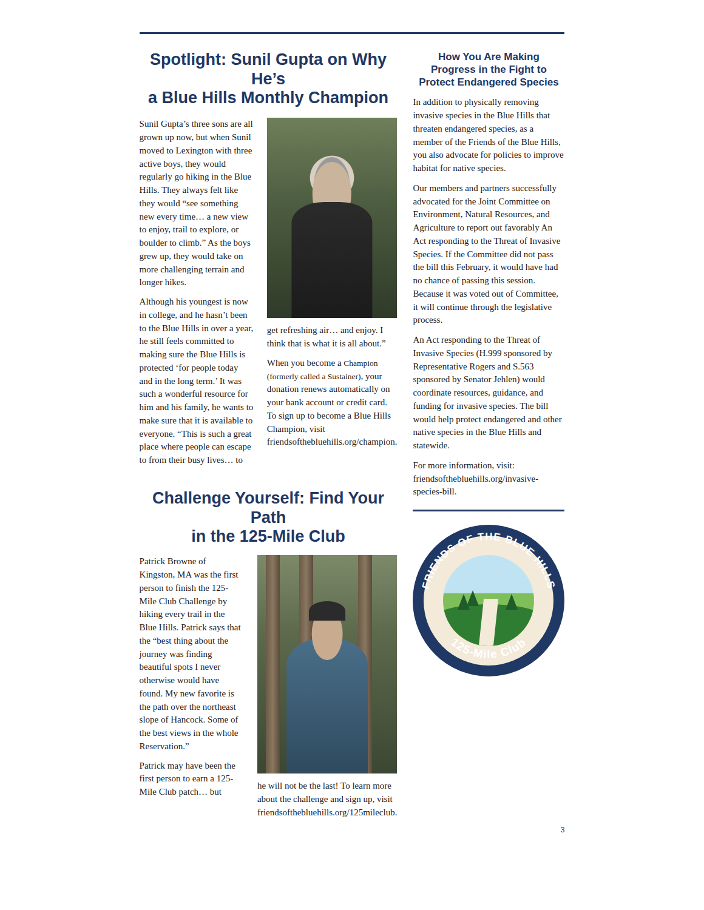Spotlight: Sunil Gupta on Why He’s
a Blue Hills Monthly Champion
Sunil Gupta’s three sons are all grown up now, but when Sunil moved to Lexington with three active boys, they would regularly go hiking in the Blue Hills. They always felt like they would “see something new every time… a new view to enjoy, trail to explore, or boulder to climb.” As the boys grew up, they would take on more challenging terrain and longer hikes.
Although his youngest is now in college, and he hasn’t been to the Blue Hills in over a year, he still feels committed to making sure the Blue Hills is protected ‘for people today and in the long term.’ It was such a wonderful resource for him and his family, he wants to make sure that it is available to everyone. “This is such a great place where people can escape to from their busy lives… to
get refreshing air… and enjoy. I think that is what it is all about.”
When you become a Champion (formerly called a Sustainer), your donation renews automatically on your bank account or credit card. To sign up to become a Blue Hills Champion, visit friendsofthebluehills.org/champion.
Challenge Yourself: Find Your Path
in the 125-Mile Club
Patrick Browne of Kingston, MA was the first person to finish the 125-Mile Club Challenge by hiking every trail in the Blue Hills. Patrick says that the “best thing about the journey was finding beautiful spots I never otherwise would have found. My new favorite is the path over the northeast slope of Hancock. Some of the best views in the whole Reservation.”
Patrick may have been the first person to earn a 125-Mile Club patch… but
he will not be the last! To learn more about the challenge and sign up, visit friendsofthebluehills.org/125mileclub.
How You Are Making
Progress in the Fight to
Protect Endangered Species
In addition to physically removing invasive species in the Blue Hills that threaten endangered species, as a member of the Friends of the Blue Hills, you also advocate for policies to improve habitat for native species.
Our members and partners successfully advocated for the Joint Committee on Environment, Natural Resources, and Agriculture to report out favorably An Act responding to the Threat of Invasive Species. If the Committee did not pass the bill this February, it would have had no chance of passing this session. Because it was voted out of Committee, it will continue through the legislative process.
An Act responding to the Threat of Invasive Species (H.999 sponsored by Representative Rogers and S.563 sponsored by Senator Jehlen) would coordinate resources, guidance, and funding for invasive species. The bill would help protect endangered and other native species in the Blue Hills and statewide.
For more information, visit: friendsofthebluehills.org/invasive-species-bill.
FRIENDS OF THE BLUE HILLS 125-Mile Club
3